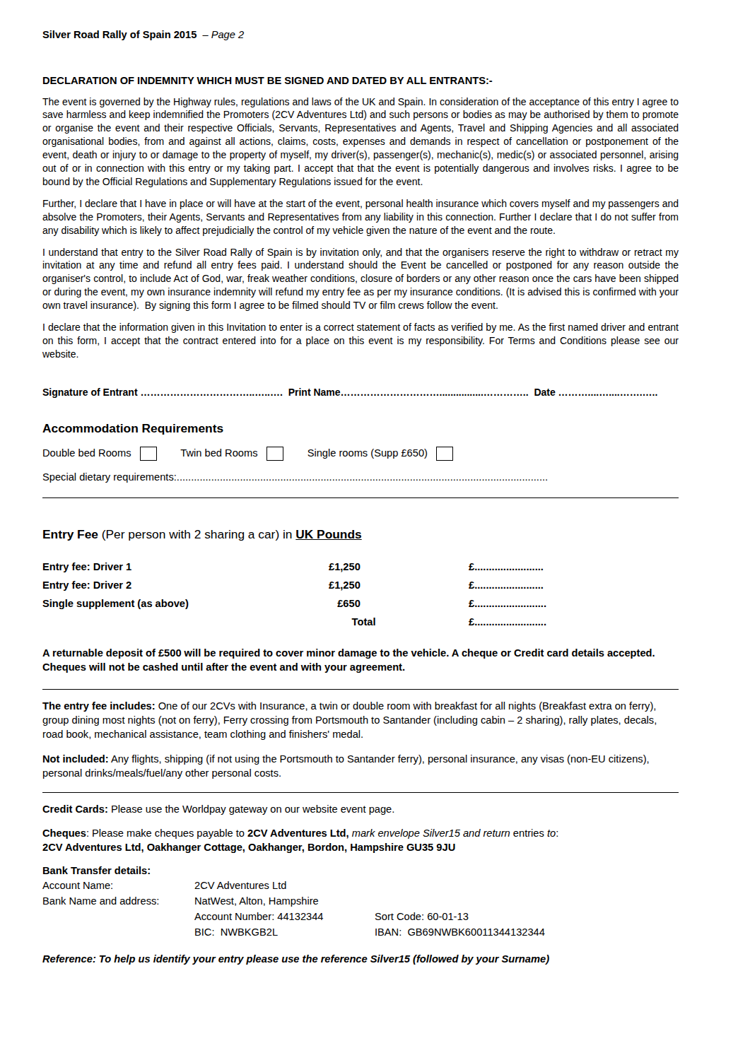Silver Road Rally of Spain 2015 – Page 2
Declaration of indemnity which must be signed and dated by all entrants:-
The event is governed by the Highway rules, regulations and laws of the UK and Spain. In consideration of the acceptance of this entry I agree to save harmless and keep indemnified the Promoters (2CV Adventures Ltd) and such persons or bodies as may be authorised by them to promote or organise the event and their respective Officials, Servants, Representatives and Agents, Travel and Shipping Agencies and all associated organisational bodies, from and against all actions, claims, costs, expenses and demands in respect of cancellation or postponement of the event, death or injury to or damage to the property of myself, my driver(s), passenger(s), mechanic(s), medic(s) or associated personnel, arising out of or in connection with this entry or my taking part. I accept that that the event is potentially dangerous and involves risks. I agree to be bound by the Official Regulations and Supplementary Regulations issued for the event.
Further, I declare that I have in place or will have at the start of the event, personal health insurance which covers myself and my passengers and absolve the Promoters, their Agents, Servants and Representatives from any liability in this connection. Further I declare that I do not suffer from any disability which is likely to affect prejudicially the control of my vehicle given the nature of the event and the route.
I understand that entry to the Silver Road Rally of Spain is by invitation only, and that the organisers reserve the right to withdraw or retract my invitation at any time and refund all entry fees paid. I understand should the Event be cancelled or postponed for any reason outside the organiser's control, to include Act of God, war, freak weather conditions, closure of borders or any other reason once the cars have been shipped or during the event, my own insurance indemnity will refund my entry fee as per my insurance conditions. (It is advised this is confirmed with your own travel insurance). By signing this form I agree to be filmed should TV or film crews follow the event.
I declare that the information given in this Invitation to enter is a correct statement of facts as verified by me. As the first named driver and entrant on this form, I accept that the contract entered into for a place on this event is my responsibility. For Terms and Conditions please see our website.
Signature of Entrant ……………………………..…..…. Print Name…………………………................………….. Date ………....…....…….…..
Accommodation Requirements
Double bed Rooms Twin bed Rooms Single rooms (Supp £650)
Special dietary requirements:.................................................................................................................................
Entry Fee (Per person with 2 sharing a car) in UK Pounds
| Entry fee: Driver 1 | £1,250 | £........................ |
| Entry fee: Driver 2 | £1,250 | £........................ |
| Single supplement (as above) | £650 | £......................... |
| | Total | £......................... |
A returnable deposit of £500 will be required to cover minor damage to the vehicle. A cheque or Credit card details accepted. Cheques will not be cashed until after the event and with your agreement.
The entry fee includes: One of our 2CVs with Insurance, a twin or double room with breakfast for all nights (Breakfast extra on ferry), group dining most nights (not on ferry), Ferry crossing from Portsmouth to Santander (including cabin – 2 sharing), rally plates, decals, road book, mechanical assistance, team clothing and finishers' medal.
Not included: Any flights, shipping (if not using the Portsmouth to Santander ferry), personal insurance, any visas (non-EU citizens), personal drinks/meals/fuel/any other personal costs.
Credit Cards: Please use the Worldpay gateway on our website event page.
Cheques: Please make cheques payable to 2CV Adventures Ltd, mark envelope Silver15 and return entries to:
2CV Adventures Ltd, Oakhanger Cottage, Oakhanger, Bordon, Hampshire GU35 9JU
Bank Transfer details:
| Account Name: | 2CV Adventures Ltd | |
| Bank Name and address: | NatWest, Alton, Hampshire | |
| | Account Number: 44132344 | Sort Code: 60-01-13 |
| | BIC: NWBKGB2L | IBAN: GB69NWBK60011344132344 |
Reference: To help us identify your entry please use the reference Silver15 (followed by your Surname)